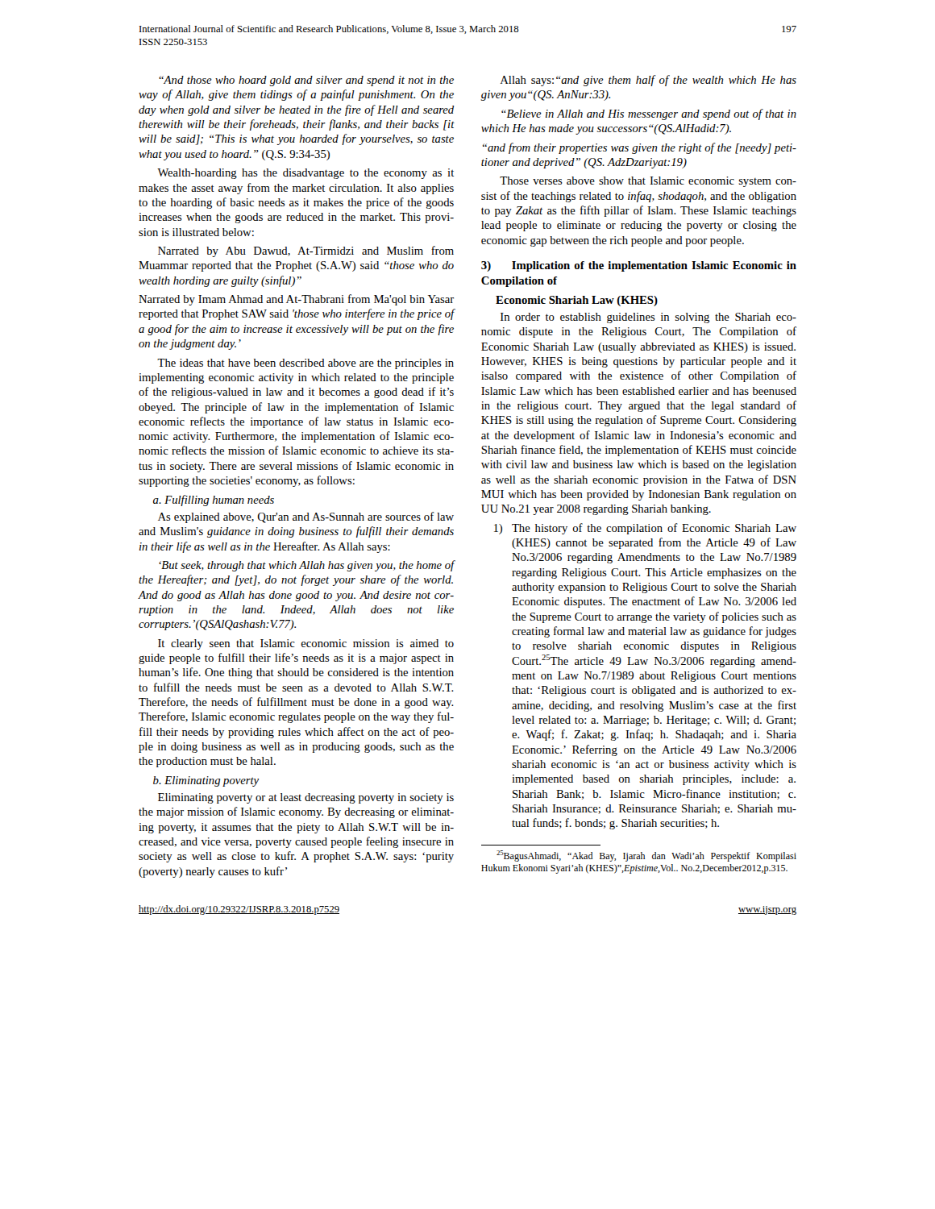International Journal of Scientific and Research Publications, Volume 8, Issue 3, March 2018 ISSN 2250-3153 197
“And those who hoard gold and silver and spend it not in the way of Allah, give them tidings of a painful punishment. On the day when gold and silver be heated in the fire of Hell and seared therewith will be their foreheads, their flanks, and their backs [it will be said]; “This is what you hoarded for yourselves, so taste what you used to hoard.” (Q.S. 9:34-35)
Wealth-hoarding has the disadvantage to the economy as it makes the asset away from the market circulation. It also applies to the hoarding of basic needs as it makes the price of the goods increases when the goods are reduced in the market. This provision is illustrated below:
Narrated by Abu Dawud, At-Tirmidzi and Muslim from Muammar reported that the Prophet (S.A.W) said “those who do wealth hording are guilty (sinful)”
Narrated by Imam Ahmad and At-Thabrani from Ma'qol bin Yasar reported that Prophet SAW said 'those who interfere in the price of a good for the aim to increase it excessively will be put on the fire on the judgment day.’
The ideas that have been described above are the principles in implementing economic activity in which related to the principle of the religious-valued in law and it becomes a good dead if it’s obeyed. The principle of law in the implementation of Islamic economic reflects the importance of law status in Islamic economic activity. Furthermore, the implementation of Islamic economic reflects the mission of Islamic economic to achieve its status in society. There are several missions of Islamic economic in supporting the societies' economy, as follows:
a. Fulfilling human needs
As explained above, Qur'an and As-Sunnah are sources of law and Muslim's guidance in doing business to fulfill their demands in their life as well as in the Hereafter. As Allah says:
‘But seek, through that which Allah has given you, the home of the Hereafter; and [yet], do not forget your share of the world. And do good as Allah has done good to you. And desire not corruption in the land. Indeed, Allah does not like corrupters.’(QSAlQashash:V.77).
It clearly seen that Islamic economic mission is aimed to guide people to fulfill their life’s needs as it is a major aspect in human’s life. One thing that should be considered is the intention to fulfill the needs must be seen as a devoted to Allah S.W.T. Therefore, the needs of fulfillment must be done in a good way. Therefore, Islamic economic regulates people on the way they fulfill their needs by providing rules which affect on the act of people in doing business as well as in producing goods, such as the the production must be halal.
b. Eliminating poverty
Eliminating poverty or at least decreasing poverty in society is the major mission of Islamic economy. By decreasing or eliminating poverty, it assumes that the piety to Allah S.W.T will be increased, and vice versa, poverty caused people feeling insecure in society as well as close to kufr. A prophet S.A.W. says: ‘purity (poverty) nearly causes to kufr’
Allah says:“and give them half of the wealth which He has given you“(QS. AnNur:33).
“Believe in Allah and His messenger and spend out of that in which He has made you successors“(QS.AlHadid:7).
“and from their properties was given the right of the [needy] petitioner and deprived” (QS. AdzDzariyat:19)
Those verses above show that Islamic economic system consist of the teachings related to infaq, shodaqoh, and the obligation to pay Zakat as the fifth pillar of Islam. These Islamic teachings lead people to eliminate or reducing the poverty or closing the economic gap between the rich people and poor people.
3) Implication of the implementation Islamic Economic in Compilation of
Economic Shariah Law (KHES)
In order to establish guidelines in solving the Shariah economic dispute in the Religious Court, The Compilation of Economic Shariah Law (usually abbreviated as KHES) is issued. However, KHES is being questions by particular people and it isalso compared with the existence of other Compilation of Islamic Law which has been established earlier and has beenused in the religious court. They argued that the legal standard of KHES is still using the regulation of Supreme Court. Considering at the development of Islamic law in Indonesia’s economic and Shariah finance field, the implementation of KEHS must coincide with civil law and business law which is based on the legislation as well as the shariah economic provision in the Fatwa of DSN MUI which has been provided by Indonesian Bank regulation on UU No.21 year 2008 regarding Shariah banking.
1) The history of the compilation of Economic Shariah Law (KHES) cannot be separated from the Article 49 of Law No.3/2006 regarding Amendments to the Law No.7/1989 regarding Religious Court. This Article emphasizes on the authority expansion to Religious Court to solve the Shariah Economic disputes. The enactment of Law No. 3/2006 led the Supreme Court to arrange the variety of policies such as creating formal law and material law as guidance for judges to resolve shariah economic disputes in Religious Court.25The article 49 Law No.3/2006 regarding amendment on Law No.7/1989 about Religious Court mentions that: ‘Religious court is obligated and is authorized to examine, deciding, and resolving Muslim’s case at the first level related to: a. Marriage; b. Heritage; c. Will; d. Grant; e. Waqf; f. Zakat; g. Infaq; h. Shadaqah; and i. Sharia Economic.’ Referring on the Article 49 Law No.3/2006 shariah economic is ‘an act or business activity which is implemented based on shariah principles, include: a. Shariah Bank; b. Islamic Micro-finance institution; c. Shariah Insurance; d. Reinsurance Shariah; e. Shariah mutual funds; f. bonds; g. Shariah securities; h.
25BagusAhmadi, “Akad Bay, Ijarah dan Wadi’ah Perspektif Kompilasi Hukum Ekonomi Syari’ah (KHES)”,Epistime,Vol.. No.2,December2012,p.315.
http://dx.doi.org/10.29322/IJSRP.8.3.2018.p7529 www.ijsrp.org